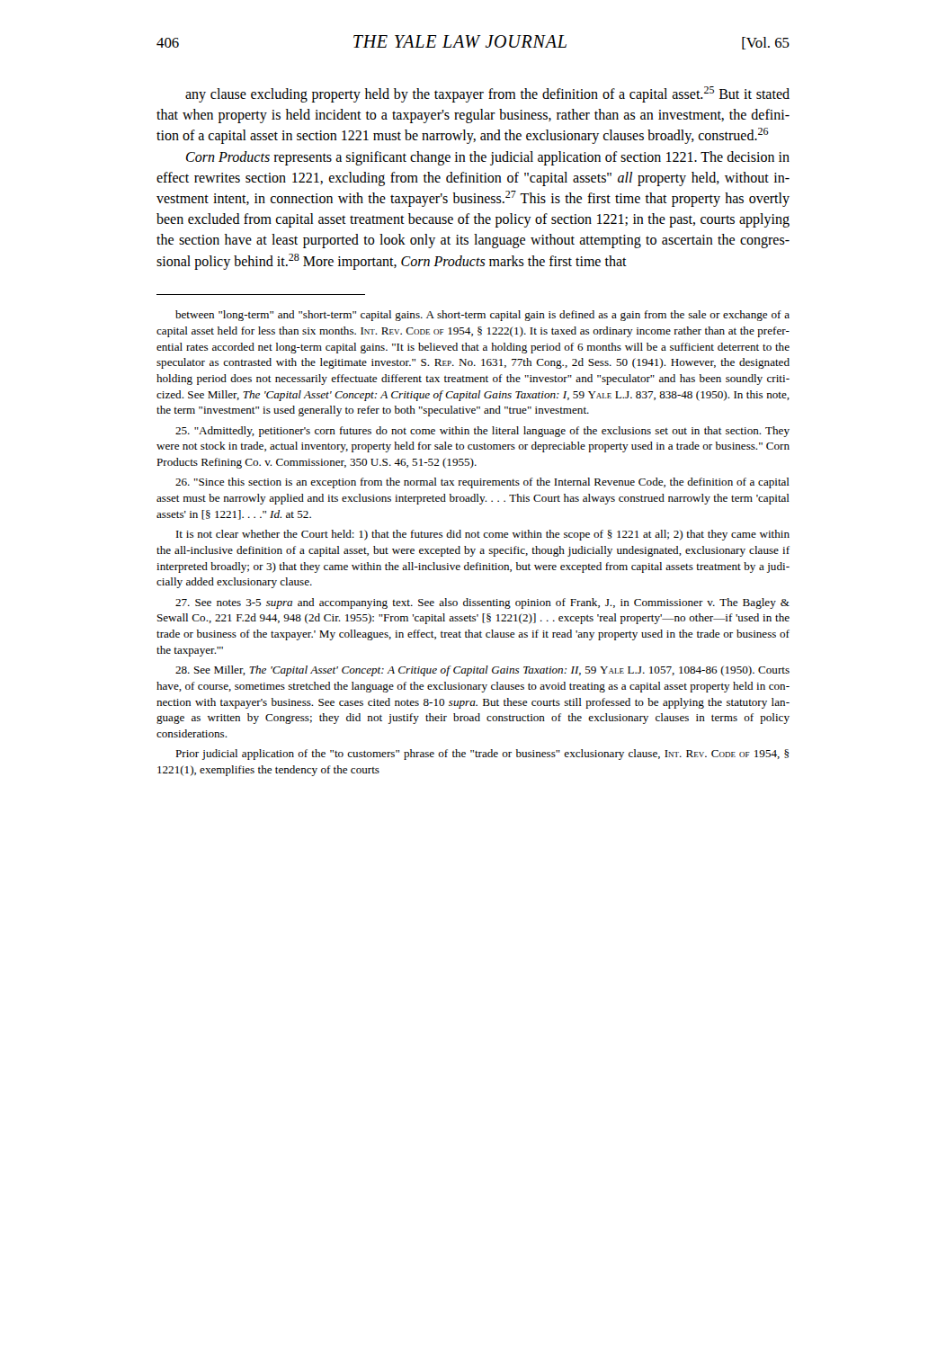406 THE YALE LAW JOURNAL [Vol. 65
any clause excluding property held by the taxpayer from the definition of a capital asset.25 But it stated that when property is held incident to a taxpayer's regular business, rather than as an investment, the definition of a capital asset in section 1221 must be narrowly, and the exclusionary clauses broadly, construed.26
Corn Products represents a significant change in the judicial application of section 1221. The decision in effect rewrites section 1221, excluding from the definition of "capital assets" all property held, without investment intent, in connection with the taxpayer's business.27 This is the first time that property has overtly been excluded from capital asset treatment because of the policy of section 1221; in the past, courts applying the section have at least purported to look only at its language without attempting to ascertain the congressional policy behind it.28 More important, Corn Products marks the first time that
between "long-term" and "short-term" capital gains. A short-term capital gain is defined as a gain from the sale or exchange of a capital asset held for less than six months. Int. Rev. Code of 1954, § 1222(1). It is taxed as ordinary income rather than at the preferential rates accorded net long-term capital gains. "It is believed that a holding period of 6 months will be a sufficient deterrent to the speculator as contrasted with the legitimate investor." S. Rep. No. 1631, 77th Cong., 2d Sess. 50 (1941). However, the designated holding period does not necessarily effectuate different tax treatment of the "investor" and "speculator" and has been soundly criticized. See Miller, The 'Capital Asset' Concept: A Critique of Capital Gains Taxation: I, 59 Yale L.J. 837, 838-48 (1950). In this note, the term "investment" is used generally to refer to both "speculative" and "true" investment.
25. "Admittedly, petitioner's corn futures do not come within the literal language of the exclusions set out in that section. They were not stock in trade, actual inventory, property held for sale to customers or depreciable property used in a trade or business." Corn Products Refining Co. v. Commissioner, 350 U.S. 46, 51-52 (1955).
26. "Since this section is an exception from the normal tax requirements of the Internal Revenue Code, the definition of a capital asset must be narrowly applied and its exclusions interpreted broadly. . . . This Court has always construed narrowly the term 'capital assets' in [§ 1221]. . . ." Id. at 52.
It is not clear whether the Court held: 1) that the futures did not come within the scope of § 1221 at all; 2) that they came within the all-inclusive definition of a capital asset, but were excepted by a specific, though judicially undesignated, exclusionary clause if interpreted broadly; or 3) that they came within the all-inclusive definition, but were excepted from capital assets treatment by a judicially added exclusionary clause.
27. See notes 3-5 supra and accompanying text. See also dissenting opinion of Frank, J., in Commissioner v. The Bagley & Sewall Co., 221 F.2d 944, 948 (2d Cir. 1955): "From 'capital assets' [§ 1221(2)] . . . excepts 'real property'—no other—if 'used in the trade or business of the taxpayer.' My colleagues, in effect, treat that clause as if it read 'any property used in the trade or business of the taxpayer.'"
28. See Miller, The 'Capital Asset' Concept: A Critique of Capital Gains Taxation: II, 59 Yale L.J. 1057, 1084-86 (1950). Courts have, of course, sometimes stretched the language of the exclusionary clauses to avoid treating as a capital asset property held in connection with taxpayer's business. See cases cited notes 8-10 supra. But these courts still professed to be applying the statutory language as written by Congress; they did not justify their broad construction of the exclusionary clauses in terms of policy considerations.
Prior judicial application of the "to customers" phrase of the "trade or business" exclusionary clause, Int. Rev. Code of 1954, § 1221(1), exemplifies the tendency of the courts